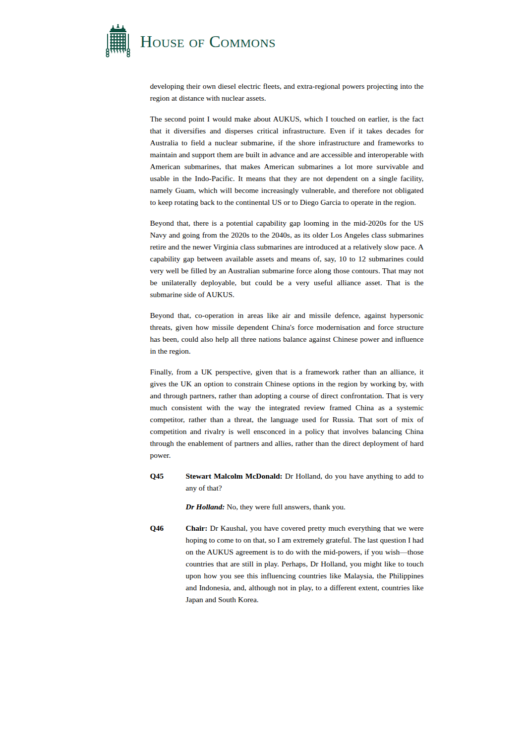House of Commons
developing their own diesel electric fleets, and extra-regional powers projecting into the region at distance with nuclear assets.
The second point I would make about AUKUS, which I touched on earlier, is the fact that it diversifies and disperses critical infrastructure. Even if it takes decades for Australia to field a nuclear submarine, if the shore infrastructure and frameworks to maintain and support them are built in advance and are accessible and interoperable with American submarines, that makes American submarines a lot more survivable and usable in the Indo-Pacific. It means that they are not dependent on a single facility, namely Guam, which will become increasingly vulnerable, and therefore not obligated to keep rotating back to the continental US or to Diego Garcia to operate in the region.
Beyond that, there is a potential capability gap looming in the mid-2020s for the US Navy and going from the 2020s to the 2040s, as its older Los Angeles class submarines retire and the newer Virginia class submarines are introduced at a relatively slow pace. A capability gap between available assets and means of, say, 10 to 12 submarines could very well be filled by an Australian submarine force along those contours. That may not be unilaterally deployable, but could be a very useful alliance asset. That is the submarine side of AUKUS.
Beyond that, co-operation in areas like air and missile defence, against hypersonic threats, given how missile dependent China's force modernisation and force structure has been, could also help all three nations balance against Chinese power and influence in the region.
Finally, from a UK perspective, given that is a framework rather than an alliance, it gives the UK an option to constrain Chinese options in the region by working by, with and through partners, rather than adopting a course of direct confrontation. That is very much consistent with the way the integrated review framed China as a systemic competitor, rather than a threat, the language used for Russia. That sort of mix of competition and rivalry is well ensconced in a policy that involves balancing China through the enablement of partners and allies, rather than the direct deployment of hard power.
Q45
Stewart Malcolm McDonald: Dr Holland, do you have anything to add to any of that?
Dr Holland: No, they were full answers, thank you.
Q46
Chair: Dr Kaushal, you have covered pretty much everything that we were hoping to come to on that, so I am extremely grateful. The last question I had on the AUKUS agreement is to do with the mid-powers, if you wish—those countries that are still in play. Perhaps, Dr Holland, you might like to touch upon how you see this influencing countries like Malaysia, the Philippines and Indonesia, and, although not in play, to a different extent, countries like Japan and South Korea.